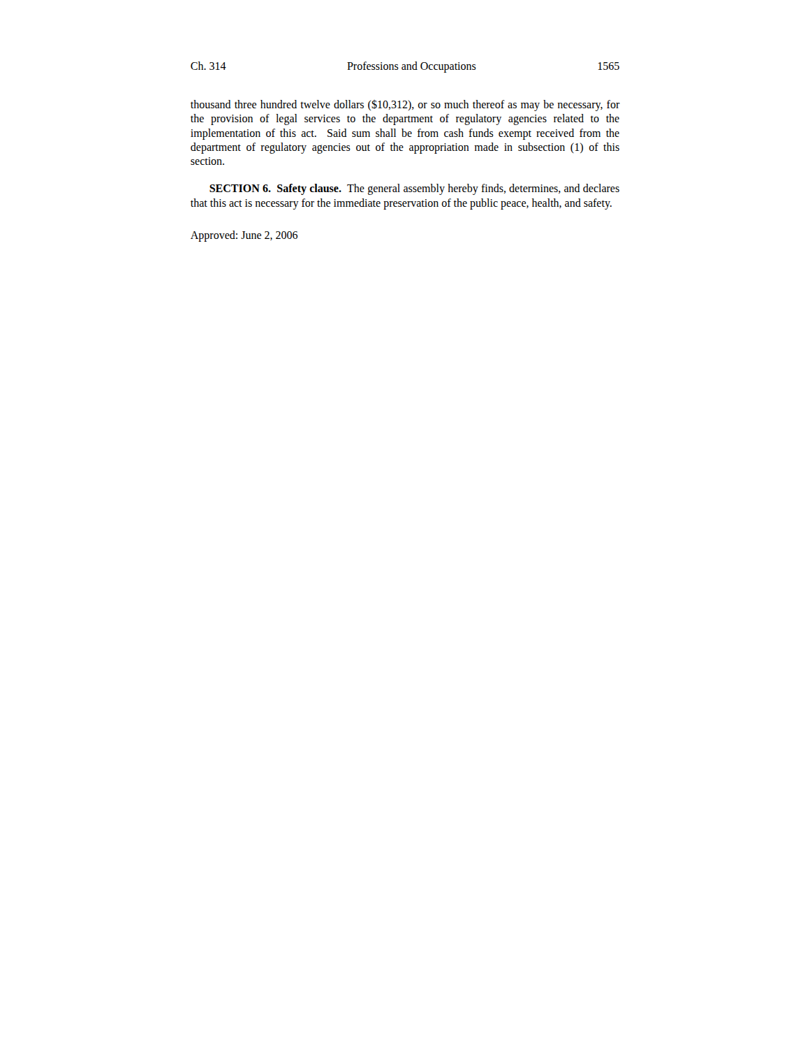Ch. 314 Professions and Occupations 1565
thousand three hundred twelve dollars ($10,312), or so much thereof as may be necessary, for the provision of legal services to the department of regulatory agencies related to the implementation of this act. Said sum shall be from cash funds exempt received from the department of regulatory agencies out of the appropriation made in subsection (1) of this section.
SECTION 6. Safety clause. The general assembly hereby finds, determines, and declares that this act is necessary for the immediate preservation of the public peace, health, and safety.
Approved: June 2, 2006